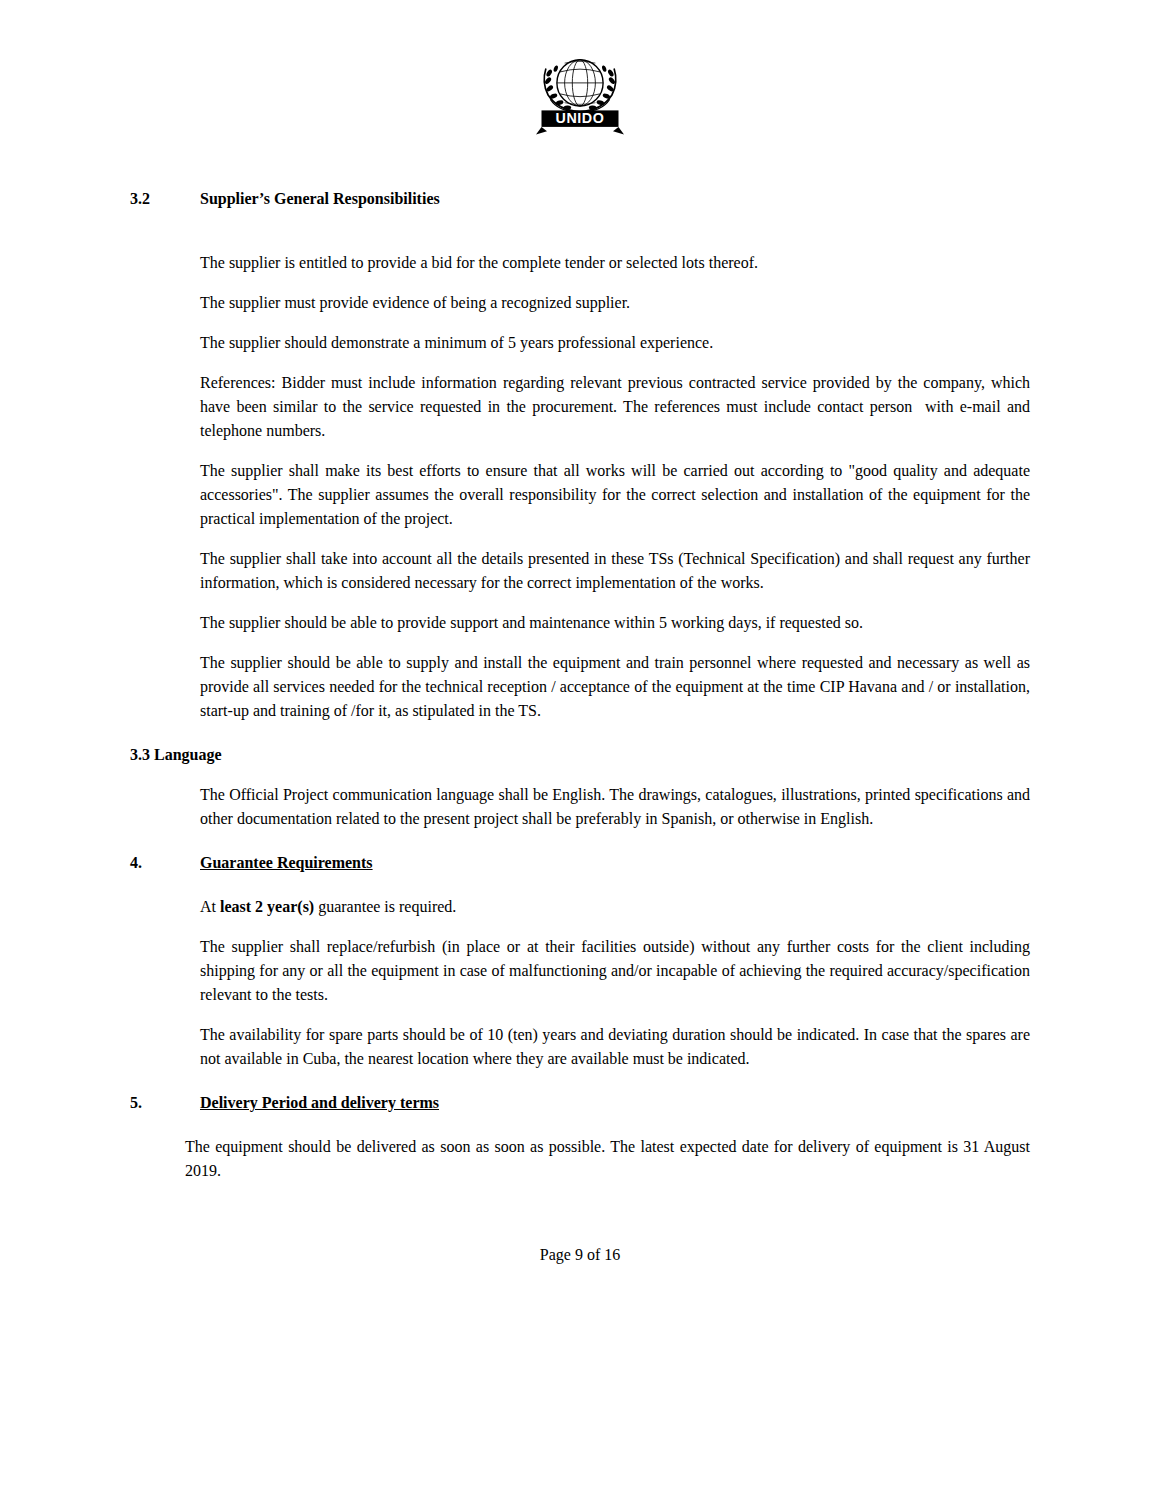UNIDO
3.2 Supplier’s General Responsibilities
The supplier is entitled to provide a bid for the complete tender or selected lots thereof.
The supplier must provide evidence of being a recognized supplier.
The supplier should demonstrate a minimum of 5 years professional experience.
References: Bidder must include information regarding relevant previous contracted service provided by the company, which have been similar to the service requested in the procurement. The references must include contact person with e-mail and telephone numbers.
The supplier shall make its best efforts to ensure that all works will be carried out according to "good quality and adequate accessories". The supplier assumes the overall responsibility for the correct selection and installation of the equipment for the practical implementation of the project.
The supplier shall take into account all the details presented in these TSs (Technical Specification) and shall request any further information, which is considered necessary for the correct implementation of the works.
The supplier should be able to provide support and maintenance within 5 working days, if requested so.
The supplier should be able to supply and install the equipment and train personnel where requested and necessary as well as provide all services needed for the technical reception / acceptance of the equipment at the time CIP Havana and / or installation, start-up and training of /for it, as stipulated in the TS.
3.3 Language
The Official Project communication language shall be English. The drawings, catalogues, illustrations, printed specifications and other documentation related to the present project shall be preferably in Spanish, or otherwise in English.
4. Guarantee Requirements
At least 2 year(s) guarantee is required.
The supplier shall replace/refurbish (in place or at their facilities outside) without any further costs for the client including shipping for any or all the equipment in case of malfunctioning and/or incapable of achieving the required accuracy/specification relevant to the tests.
The availability for spare parts should be of 10 (ten) years and deviating duration should be indicated. In case that the spares are not available in Cuba, the nearest location where they are available must be indicated.
5. Delivery Period and delivery terms
The equipment should be delivered as soon as soon as possible. The latest expected date for delivery of equipment is 31 August 2019.
Page 9 of 16